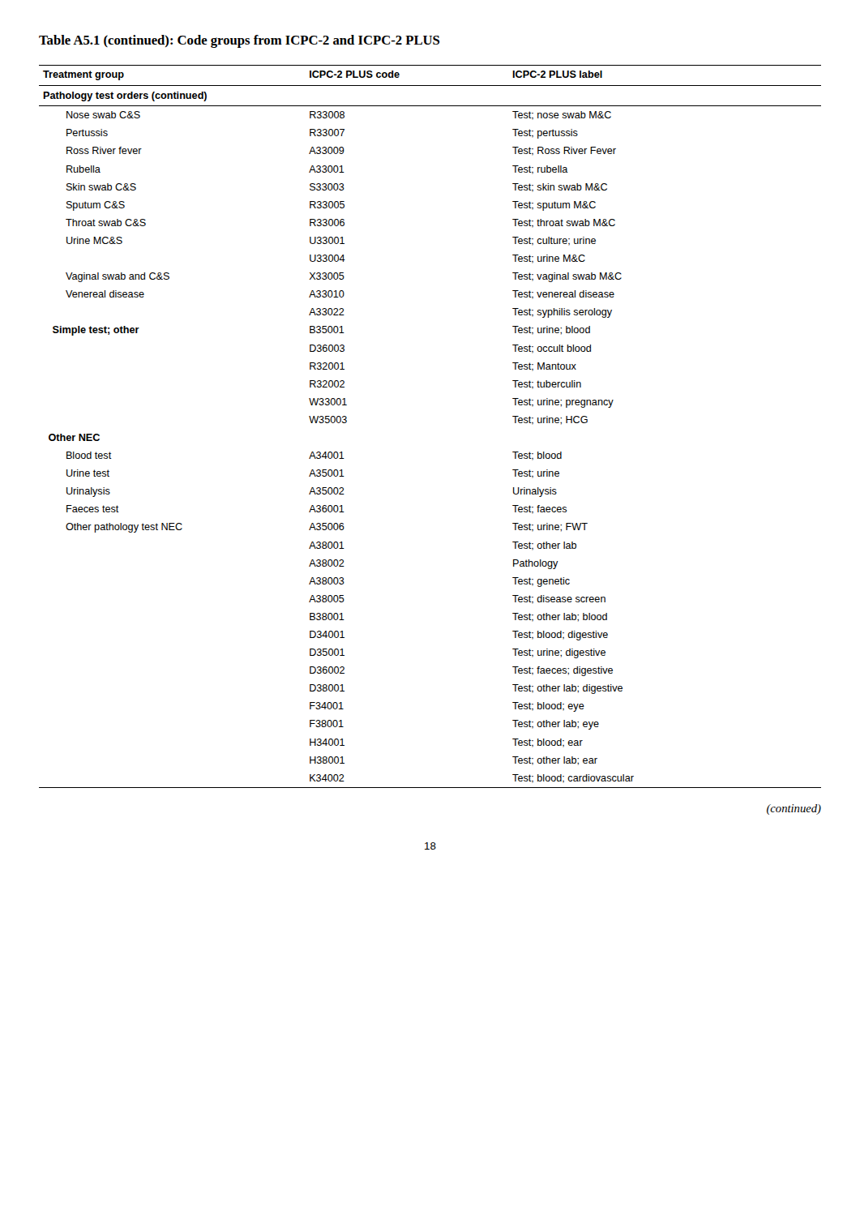Table A5.1 (continued): Code groups from ICPC-2 and ICPC-2 PLUS
| Treatment group | ICPC-2 PLUS code | ICPC-2 PLUS label |
| --- | --- | --- |
| Pathology test orders (continued) |
| Nose swab C&S | R33008 | Test; nose swab M&C |
| Pertussis | R33007 | Test; pertussis |
| Ross River fever | A33009 | Test; Ross River Fever |
| Rubella | A33001 | Test; rubella |
| Skin swab C&S | S33003 | Test; skin swab M&C |
| Sputum C&S | R33005 | Test; sputum M&C |
| Throat swab C&S | R33006 | Test; throat swab M&C |
| Urine MC&S | U33001 | Test; culture; urine |
| | U33004 | Test; urine M&C |
| Vaginal swab and C&S | X33005 | Test; vaginal swab M&C |
| Venereal disease | A33010 | Test; venereal disease |
| | A33022 | Test; syphilis serology |
| Simple test; other | B35001 | Test; urine; blood |
| | D36003 | Test; occult blood |
| | R32001 | Test; Mantoux |
| | R32002 | Test; tuberculin |
| | W33001 | Test; urine; pregnancy |
| | W35003 | Test; urine; HCG |
| Other NEC | | |
| Blood test | A34001 | Test; blood |
| Urine test | A35001 | Test; urine |
| Urinalysis | A35002 | Urinalysis |
| Faeces test | A36001 | Test; faeces |
| Other pathology test NEC | A35006 | Test; urine; FWT |
| | A38001 | Test; other lab |
| | A38002 | Pathology |
| | A38003 | Test; genetic |
| | A38005 | Test; disease screen |
| | B38001 | Test; other lab; blood |
| | D34001 | Test; blood; digestive |
| | D35001 | Test; urine; digestive |
| | D36002 | Test; faeces; digestive |
| | D38001 | Test; other lab; digestive |
| | F34001 | Test; blood; eye |
| | F38001 | Test; other lab; eye |
| | H34001 | Test; blood; ear |
| | H38001 | Test; other lab; ear |
| | K34002 | Test; blood; cardiovascular |
(continued)
18